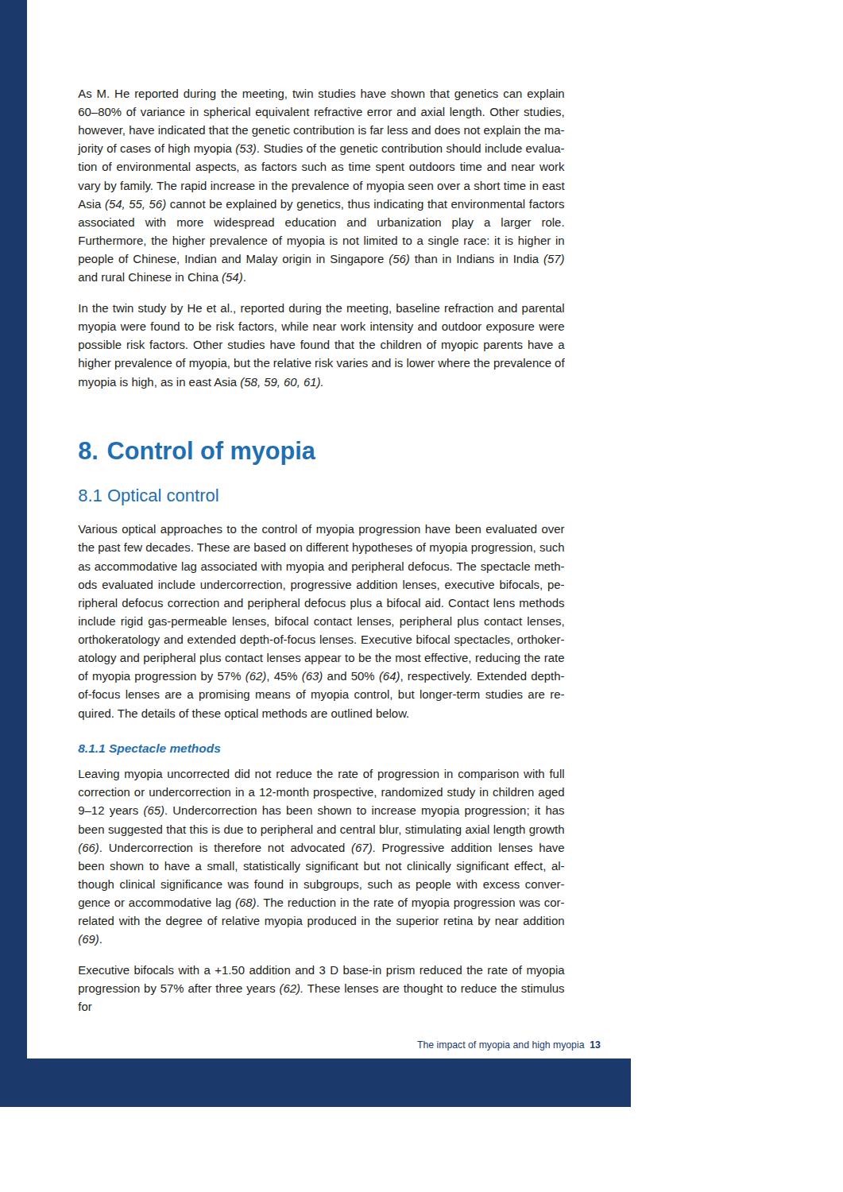As M. He reported during the meeting, twin studies have shown that genetics can explain 60–80% of variance in spherical equivalent refractive error and axial length. Other studies, however, have indicated that the genetic contribution is far less and does not explain the majority of cases of high myopia (53). Studies of the genetic contribution should include evaluation of environmental aspects, as factors such as time spent outdoors time and near work vary by family. The rapid increase in the prevalence of myopia seen over a short time in east Asia (54, 55, 56) cannot be explained by genetics, thus indicating that environmental factors associated with more widespread education and urbanization play a larger role. Furthermore, the higher prevalence of myopia is not limited to a single race: it is higher in people of Chinese, Indian and Malay origin in Singapore (56) than in Indians in India (57) and rural Chinese in China (54).
In the twin study by He et al., reported during the meeting, baseline refraction and parental myopia were found to be risk factors, while near work intensity and outdoor exposure were possible risk factors. Other studies have found that the children of myopic parents have a higher prevalence of myopia, but the relative risk varies and is lower where the prevalence of myopia is high, as in east Asia (58, 59, 60, 61).
8. Control of myopia
8.1 Optical control
Various optical approaches to the control of myopia progression have been evaluated over the past few decades. These are based on different hypotheses of myopia progression, such as accommodative lag associated with myopia and peripheral defocus. The spectacle methods evaluated include undercorrection, progressive addition lenses, executive bifocals, peripheral defocus correction and peripheral defocus plus a bifocal aid. Contact lens methods include rigid gas-permeable lenses, bifocal contact lenses, peripheral plus contact lenses, orthokeratology and extended depth-of-focus lenses. Executive bifocal spectacles, orthokeratology and peripheral plus contact lenses appear to be the most effective, reducing the rate of myopia progression by 57% (62), 45% (63) and 50% (64), respectively. Extended depth-of-focus lenses are a promising means of myopia control, but longer-term studies are required. The details of these optical methods are outlined below.
8.1.1 Spectacle methods
Leaving myopia uncorrected did not reduce the rate of progression in comparison with full correction or undercorrection in a 12-month prospective, randomized study in children aged 9–12 years (65). Undercorrection has been shown to increase myopia progression; it has been suggested that this is due to peripheral and central blur, stimulating axial length growth (66). Undercorrection is therefore not advocated (67). Progressive addition lenses have been shown to have a small, statistically significant but not clinically significant effect, although clinical significance was found in subgroups, such as people with excess convergence or accommodative lag (68). The reduction in the rate of myopia progression was correlated with the degree of relative myopia produced in the superior retina by near addition (69).
Executive bifocals with a +1.50 addition and 3 D base-in prism reduced the rate of myopia progression by 57% after three years (62). These lenses are thought to reduce the stimulus for
The impact of myopia and high myopia 13